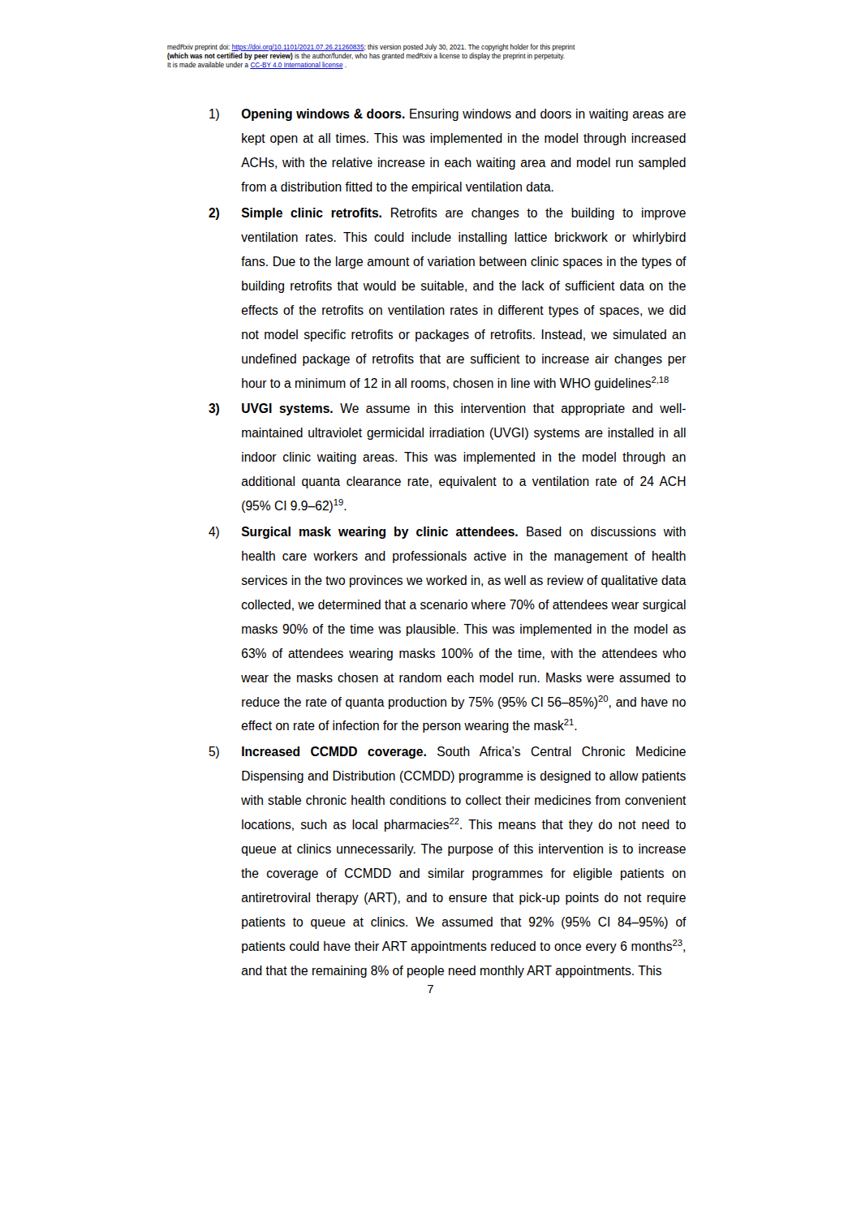medRxiv preprint doi: https://doi.org/10.1101/2021.07.26.21260835; this version posted July 30, 2021. The copyright holder for this preprint
(which was not certified by peer review) is the author/funder, who has granted medRxiv a license to display the preprint in perpetuity.
It is made available under a CC-BY 4.0 International license .
1) Opening windows & doors. Ensuring windows and doors in waiting areas are kept open at all times. This was implemented in the model through increased ACHs, with the relative increase in each waiting area and model run sampled from a distribution fitted to the empirical ventilation data.
2) Simple clinic retrofits. Retrofits are changes to the building to improve ventilation rates. This could include installing lattice brickwork or whirlybird fans. Due to the large amount of variation between clinic spaces in the types of building retrofits that would be suitable, and the lack of sufficient data on the effects of the retrofits on ventilation rates in different types of spaces, we did not model specific retrofits or packages of retrofits. Instead, we simulated an undefined package of retrofits that are sufficient to increase air changes per hour to a minimum of 12 in all rooms, chosen in line with WHO guidelines2,18
3) UVGI systems. We assume in this intervention that appropriate and well-maintained ultraviolet germicidal irradiation (UVGI) systems are installed in all indoor clinic waiting areas. This was implemented in the model through an additional quanta clearance rate, equivalent to a ventilation rate of 24 ACH (95% CI 9.9–62)19.
4) Surgical mask wearing by clinic attendees. Based on discussions with health care workers and professionals active in the management of health services in the two provinces we worked in, as well as review of qualitative data collected, we determined that a scenario where 70% of attendees wear surgical masks 90% of the time was plausible. This was implemented in the model as 63% of attendees wearing masks 100% of the time, with the attendees who wear the masks chosen at random each model run. Masks were assumed to reduce the rate of quanta production by 75% (95% CI 56–85%)20, and have no effect on rate of infection for the person wearing the mask21.
5) Increased CCMDD coverage. South Africa’s Central Chronic Medicine Dispensing and Distribution (CCMDD) programme is designed to allow patients with stable chronic health conditions to collect their medicines from convenient locations, such as local pharmacies22. This means that they do not need to queue at clinics unnecessarily. The purpose of this intervention is to increase the coverage of CCMDD and similar programmes for eligible patients on antiretroviral therapy (ART), and to ensure that pick-up points do not require patients to queue at clinics. We assumed that 92% (95% CI 84–95%) of patients could have their ART appointments reduced to once every 6 months23, and that the remaining 8% of people need monthly ART appointments. This
7